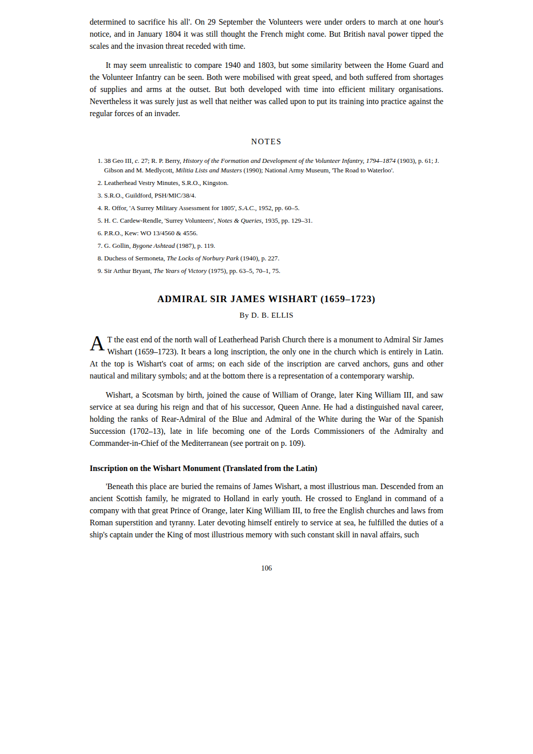determined to sacrifice his all'. On 29 September the Volunteers were under orders to march at one hour's notice, and in January 1804 it was still thought the French might come. But British naval power tipped the scales and the invasion threat receded with time.
It may seem unrealistic to compare 1940 and 1803, but some similarity between the Home Guard and the Volunteer Infantry can be seen. Both were mobilised with great speed, and both suffered from shortages of supplies and arms at the outset. But both developed with time into efficient military organisations. Nevertheless it was surely just as well that neither was called upon to put its training into practice against the regular forces of an invader.
NOTES
38 Geo III, c. 27; R. P. Berry, History of the Formation and Development of the Volunteer Infantry, 1794–1874 (1903), p. 61; J. Gibson and M. Medlycott, Militia Lists and Musters (1990); National Army Museum, 'The Road to Waterloo'.
Leatherhead Vestry Minutes, S.R.O., Kingston.
S.R.O., Guildford, PSH/MIC/38/4.
R. Offor, 'A Surrey Military Assessment for 1805', S.A.C., 1952, pp. 60–5.
H. C. Cardew-Rendle, 'Surrey Volunteers', Notes & Queries, 1935, pp. 129–31.
P.R.O., Kew: WO 13/4560 & 4556.
G. Gollin, Bygone Ashtead (1987), p. 119.
Duchess of Sermoneta, The Locks of Norbury Park (1940), p. 227.
Sir Arthur Bryant, The Years of Victory (1975), pp. 63–5, 70–1, 75.
ADMIRAL SIR JAMES WISHART (1659–1723)
By D. B. ELLIS
AT the east end of the north wall of Leatherhead Parish Church there is a monument to Admiral Sir James Wishart (1659–1723). It bears a long inscription, the only one in the church which is entirely in Latin. At the top is Wishart's coat of arms; on each side of the inscription are carved anchors, guns and other nautical and military symbols; and at the bottom there is a representation of a contemporary warship.
Wishart, a Scotsman by birth, joined the cause of William of Orange, later King William III, and saw service at sea during his reign and that of his successor, Queen Anne. He had a distinguished naval career, holding the ranks of Rear-Admiral of the Blue and Admiral of the White during the War of the Spanish Succession (1702–13), late in life becoming one of the Lords Commissioners of the Admiralty and Commander-in-Chief of the Mediterranean (see portrait on p. 109).
Inscription on the Wishart Monument (Translated from the Latin)
'Beneath this place are buried the remains of James Wishart, a most illustrious man. Descended from an ancient Scottish family, he migrated to Holland in early youth. He crossed to England in command of a company with that great Prince of Orange, later King William III, to free the English churches and laws from Roman superstition and tyranny. Later devoting himself entirely to service at sea, he fulfilled the duties of a ship's captain under the King of most illustrious memory with such constant skill in naval affairs, such
106